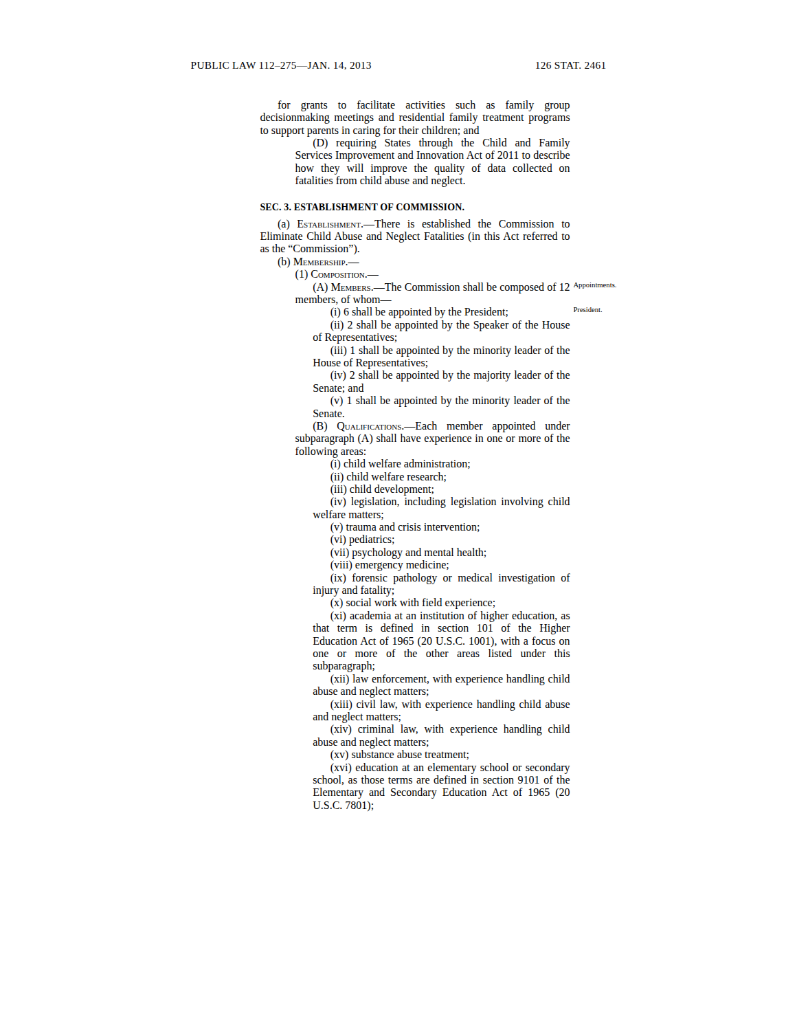PUBLIC LAW 112–275—JAN. 14, 2013 126 STAT. 2461
for grants to facilitate activities such as family group decisionmaking meetings and residential family treatment programs to support parents in caring for their children; and
(D) requiring States through the Child and Family Services Improvement and Innovation Act of 2011 to describe how they will improve the quality of data collected on fatalities from child abuse and neglect.
SEC. 3. ESTABLISHMENT OF COMMISSION.
(a) Establishment.—There is established the Commission to Eliminate Child Abuse and Neglect Fatalities (in this Act referred to as the “Commission”).
(b) Membership.—
(1) Composition.—
(A) Members.—The Commission shall be composed of 12 members, of whom—
Appointments.
(i) 6 shall be appointed by the President;
President.
(ii) 2 shall be appointed by the Speaker of the House of Representatives;
(iii) 1 shall be appointed by the minority leader of the House of Representatives;
(iv) 2 shall be appointed by the majority leader of the Senate; and
(v) 1 shall be appointed by the minority leader of the Senate.
(B) Qualifications.—Each member appointed under subparagraph (A) shall have experience in one or more of the following areas:
(i) child welfare administration;
(ii) child welfare research;
(iii) child development;
(iv) legislation, including legislation involving child welfare matters;
(v) trauma and crisis intervention;
(vi) pediatrics;
(vii) psychology and mental health;
(viii) emergency medicine;
(ix) forensic pathology or medical investigation of injury and fatality;
(x) social work with field experience;
(xi) academia at an institution of higher education, as that term is defined in section 101 of the Higher Education Act of 1965 (20 U.S.C. 1001), with a focus on one or more of the other areas listed under this subparagraph;
(xii) law enforcement, with experience handling child abuse and neglect matters;
(xiii) civil law, with experience handling child abuse and neglect matters;
(xiv) criminal law, with experience handling child abuse and neglect matters;
(xv) substance abuse treatment;
(xvi) education at an elementary school or secondary school, as those terms are defined in section 9101 of the Elementary and Secondary Education Act of 1965 (20 U.S.C. 7801);